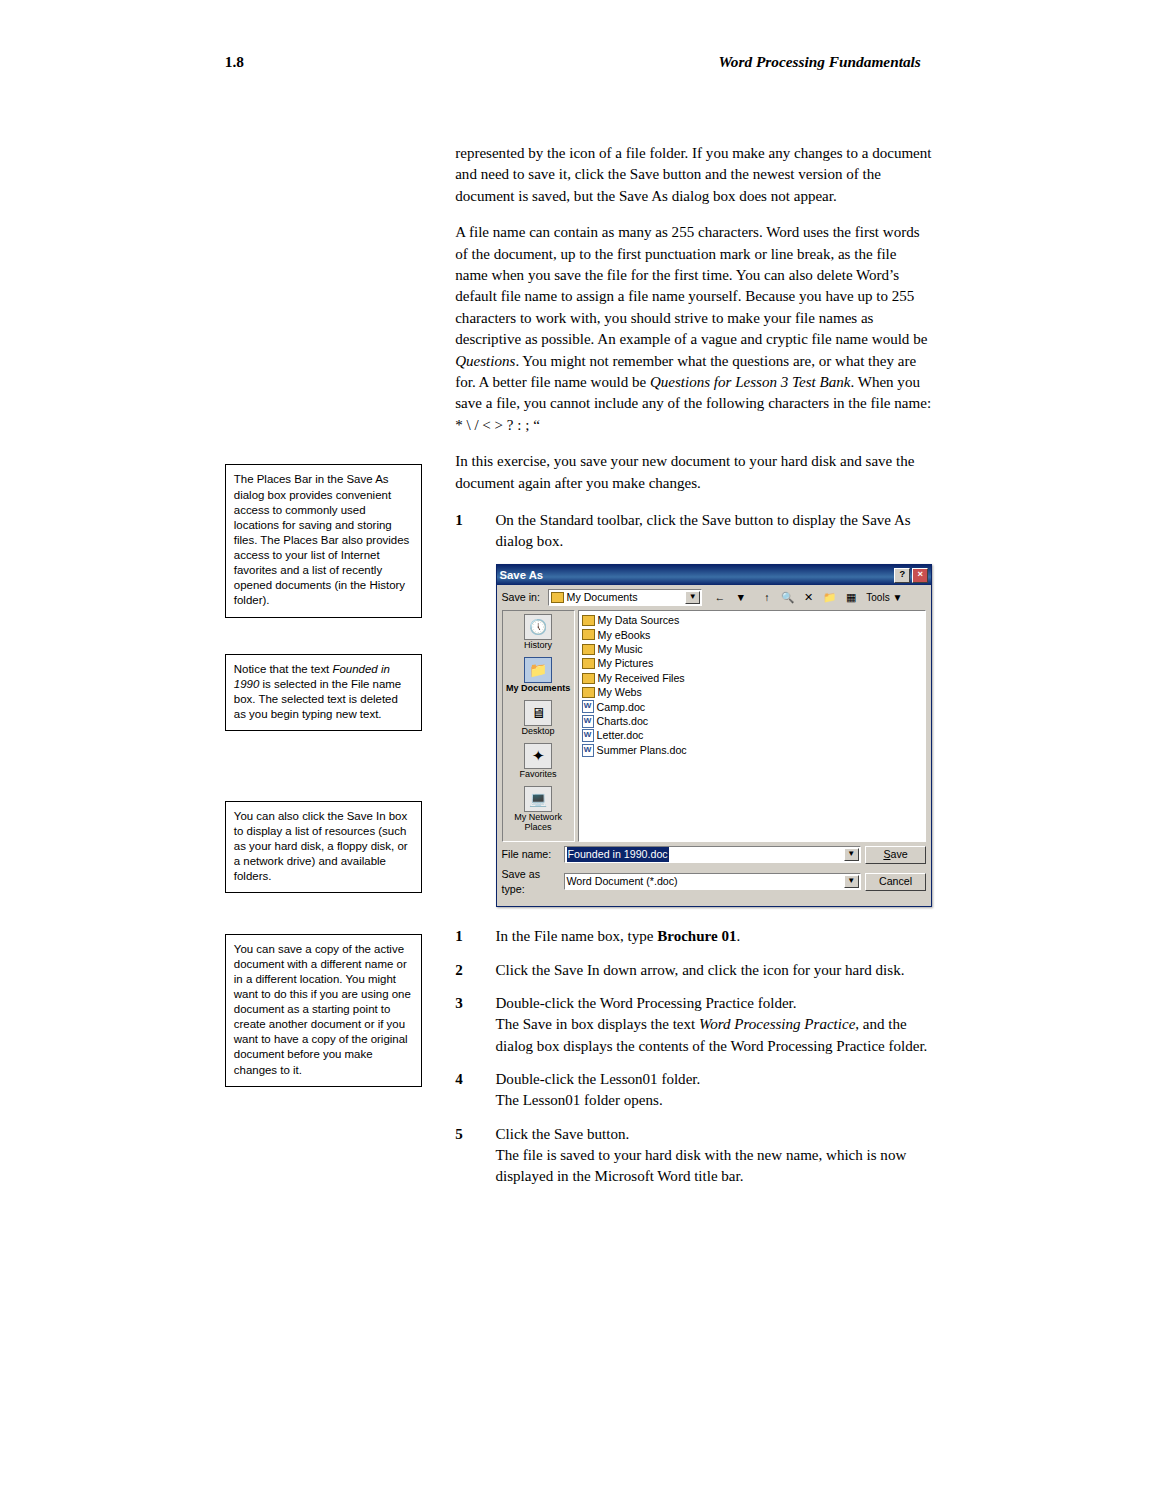1.8 Word Processing Fundamentals
The Places Bar in the Save As dialog box provides convenient access to commonly used locations for saving and storing files. The Places Bar also provides access to your list of Internet favorites and a list of recently opened documents (in the History folder).
Notice that the text Founded in 1990 is selected in the File name box. The selected text is deleted as you begin typing new text.
You can also click the Save In box to display a list of resources (such as your hard disk, a floppy disk, or a network drive) and available folders.
You can save a copy of the active document with a different name or in a different location. You might want to do this if you are using one document as a starting point to create another document or if you want to have a copy of the original document before you make changes to it.
represented by the icon of a file folder. If you make any changes to a document and need to save it, click the Save button and the newest version of the document is saved, but the Save As dialog box does not appear.
A file name can contain as many as 255 characters. Word uses the first words of the document, up to the first punctuation mark or line break, as the file name when you save the file for the first time. You can also delete Word’s default file name to assign a file name yourself. Because you have up to 255 characters to work with, you should strive to make your file names as descriptive as possible. An example of a vague and cryptic file name would be Questions. You might not remember what the questions are, or what they are for. A better file name would be Questions for Lesson 3 Test Bank. When you save a file, you cannot include any of the following characters in the file name: * \ / < > ? : ; “
In this exercise, you save your new document to your hard disk and save the document again after you make changes.
On the Standard toolbar, click the Save button to display the Save As dialog box.
Save As ? ×
Save in:
My Documents ▼
← ▼ ↑ 🔍 ✕ 📁 ▦ Tools ▼
🕔
History
📁
My Documents
🖥
Desktop
✦
Favorites
💻
My Network Places
My Data Sources
My eBooks
My Music
My Pictures
My Received Files
My Webs
WCamp.doc
WCharts.doc
WLetter.doc
WSummer Plans.doc
File name:
Founded in 1990.doc ▼
Save
Save as type:
Word Document (*.doc) ▼
Cancel
In the File name box, type Brochure 01.
Click the Save In down arrow, and click the icon for your hard disk.
Double-click the Word Processing Practice folder. The Save in box displays the text Word Processing Practice, and the dialog box displays the contents of the Word Processing Practice folder.
Double-click the Lesson01 folder. The Lesson01 folder opens.
Click the Save button. The file is saved to your hard disk with the new name, which is now displayed in the Microsoft Word title bar.